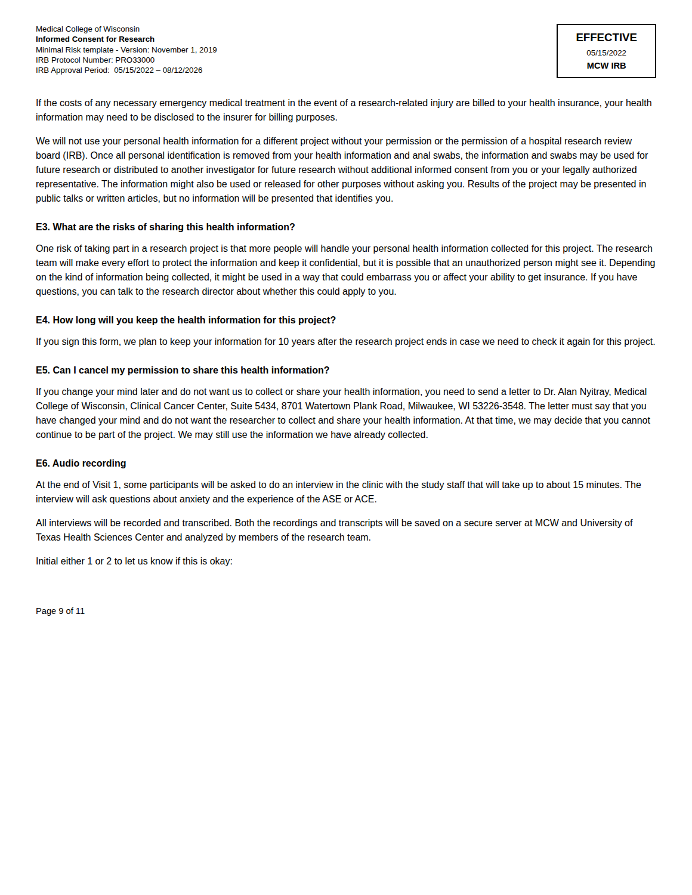Medical College of Wisconsin
Informed Consent for Research
Minimal Risk template - Version: November 1, 2019
IRB Protocol Number: PRO33000
IRB Approval Period: 05/15/2022 – 08/12/2026
EFFECTIVE
05/15/2022
MCW IRB
If the costs of any necessary emergency medical treatment in the event of a research-related injury are billed to your health insurance, your health information may need to be disclosed to the insurer for billing purposes.
We will not use your personal health information for a different project without your permission or the permission of a hospital research review board (IRB). Once all personal identification is removed from your health information and anal swabs, the information and swabs may be used for future research or distributed to another investigator for future research without additional informed consent from you or your legally authorized representative. The information might also be used or released for other purposes without asking you. Results of the project may be presented in public talks or written articles, but no information will be presented that identifies you.
E3. What are the risks of sharing this health information?
One risk of taking part in a research project is that more people will handle your personal health information collected for this project. The research team will make every effort to protect the information and keep it confidential, but it is possible that an unauthorized person might see it. Depending on the kind of information being collected, it might be used in a way that could embarrass you or affect your ability to get insurance. If you have questions, you can talk to the research director about whether this could apply to you.
E4. How long will you keep the health information for this project?
If you sign this form, we plan to keep your information for 10 years after the research project ends in case we need to check it again for this project.
E5. Can I cancel my permission to share this health information?
If you change your mind later and do not want us to collect or share your health information, you need to send a letter to Dr. Alan Nyitray, Medical College of Wisconsin, Clinical Cancer Center, Suite 5434, 8701 Watertown Plank Road, Milwaukee, WI 53226-3548. The letter must say that you have changed your mind and do not want the researcher to collect and share your health information. At that time, we may decide that you cannot continue to be part of the project. We may still use the information we have already collected.
E6. Audio recording
At the end of Visit 1, some participants will be asked to do an interview in the clinic with the study staff that will take up to about 15 minutes. The interview will ask questions about anxiety and the experience of the ASE or ACE.
All interviews will be recorded and transcribed. Both the recordings and transcripts will be saved on a secure server at MCW and University of Texas Health Sciences Center and analyzed by members of the research team.
Initial either 1 or 2 to let us know if this is okay:
Page 9 of 11